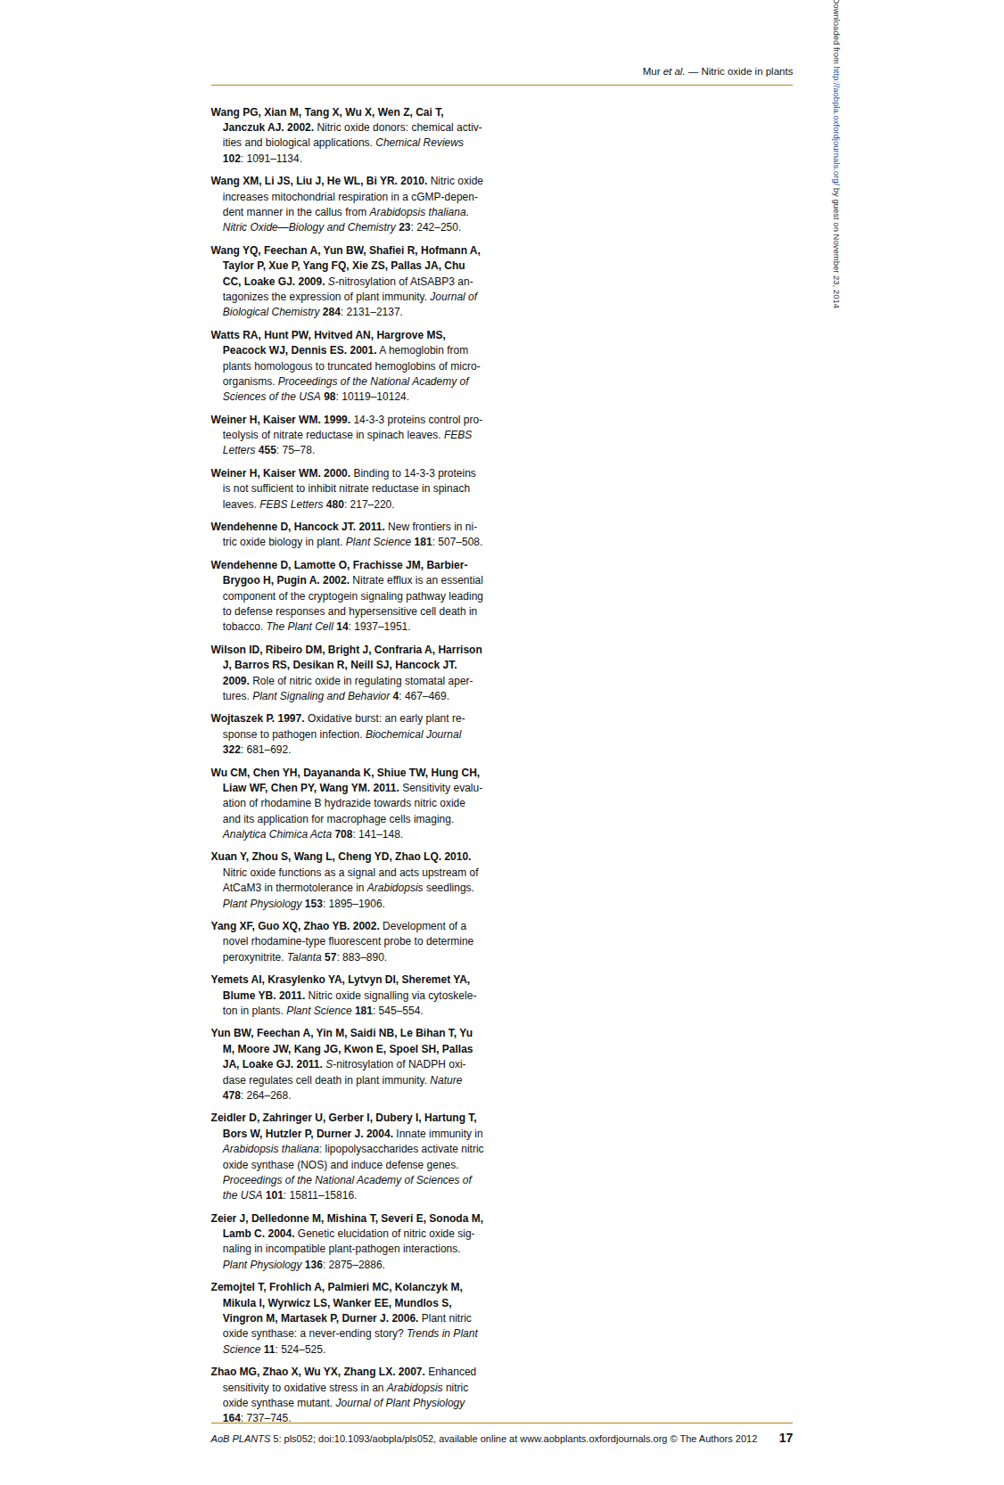Mur et al. — Nitric oxide in plants
Wang PG, Xian M, Tang X, Wu X, Wen Z, Cai T, Janczuk AJ. 2002. Nitric oxide donors: chemical activities and biological applications. Chemical Reviews 102: 1091–1134.
Wang XM, Li JS, Liu J, He WL, Bi YR. 2010. Nitric oxide increases mitochondrial respiration in a cGMP-dependent manner in the callus from Arabidopsis thaliana. Nitric Oxide—Biology and Chemistry 23: 242–250.
Wang YQ, Feechan A, Yun BW, Shafiei R, Hofmann A, Taylor P, Xue P, Yang FQ, Xie ZS, Pallas JA, Chu CC, Loake GJ. 2009. S-nitrosylation of AtSABP3 antagonizes the expression of plant immunity. Journal of Biological Chemistry 284: 2131–2137.
Watts RA, Hunt PW, Hvitved AN, Hargrove MS, Peacock WJ, Dennis ES. 2001. A hemoglobin from plants homologous to truncated hemoglobins of microorganisms. Proceedings of the National Academy of Sciences of the USA 98: 10119–10124.
Weiner H, Kaiser WM. 1999. 14-3-3 proteins control proteolysis of nitrate reductase in spinach leaves. FEBS Letters 455: 75–78.
Weiner H, Kaiser WM. 2000. Binding to 14-3-3 proteins is not sufficient to inhibit nitrate reductase in spinach leaves. FEBS Letters 480: 217–220.
Wendehenne D, Hancock JT. 2011. New frontiers in nitric oxide biology in plant. Plant Science 181: 507–508.
Wendehenne D, Lamotte O, Frachisse JM, Barbier-Brygoo H, Pugin A. 2002. Nitrate efflux is an essential component of the cryptogein signaling pathway leading to defense responses and hypersensitive cell death in tobacco. The Plant Cell 14: 1937–1951.
Wilson ID, Ribeiro DM, Bright J, Confraria A, Harrison J, Barros RS, Desikan R, Neill SJ, Hancock JT. 2009. Role of nitric oxide in regulating stomatal apertures. Plant Signaling and Behavior 4: 467–469.
Wojtaszek P. 1997. Oxidative burst: an early plant response to pathogen infection. Biochemical Journal 322: 681–692.
Wu CM, Chen YH, Dayananda K, Shiue TW, Hung CH, Liaw WF, Chen PY, Wang YM. 2011. Sensitivity evaluation of rhodamine B hydrazide towards nitric oxide and its application for macrophage cells imaging. Analytica Chimica Acta 708: 141–148.
Xuan Y, Zhou S, Wang L, Cheng YD, Zhao LQ. 2010. Nitric oxide functions as a signal and acts upstream of AtCaM3 in thermotolerance in Arabidopsis seedlings. Plant Physiology 153: 1895–1906.
Yang XF, Guo XQ, Zhao YB. 2002. Development of a novel rhodamine-type fluorescent probe to determine peroxynitrite. Talanta 57: 883–890.
Yemets AI, Krasylenko YA, Lytvyn DI, Sheremet YA, Blume YB. 2011. Nitric oxide signalling via cytoskeleton in plants. Plant Science 181: 545–554.
Yun BW, Feechan A, Yin M, Saidi NB, Le Bihan T, Yu M, Moore JW, Kang JG, Kwon E, Spoel SH, Pallas JA, Loake GJ. 2011. S-nitrosylation of NADPH oxidase regulates cell death in plant immunity. Nature 478: 264–268.
Zeidler D, Zahringer U, Gerber I, Dubery I, Hartung T, Bors W, Hutzler P, Durner J. 2004. Innate immunity in Arabidopsis thaliana: lipopolysaccharides activate nitric oxide synthase (NOS) and induce defense genes. Proceedings of the National Academy of Sciences of the USA 101: 15811–15816.
Zeier J, Delledonne M, Mishina T, Severi E, Sonoda M, Lamb C. 2004. Genetic elucidation of nitric oxide signaling in incompatible plant-pathogen interactions. Plant Physiology 136: 2875–2886.
Zemojtel T, Frohlich A, Palmieri MC, Kolanczyk M, Mikula I, Wyrwicz LS, Wanker EE, Mundlos S, Vingron M, Martasek P, Durner J. 2006. Plant nitric oxide synthase: a never-ending story? Trends in Plant Science 11: 524–525.
Zhao MG, Zhao X, Wu YX, Zhang LX. 2007. Enhanced sensitivity to oxidative stress in an Arabidopsis nitric oxide synthase mutant. Journal of Plant Physiology 164: 737–745.
Downloaded from http://aobpla.oxfordjournals.org/ by guest on November 23, 2014
AoB PLANTS 5: pls052; doi:10.1093/aobpla/pls052, available online at www.aobplants.oxfordjournals.org © The Authors 2012
17